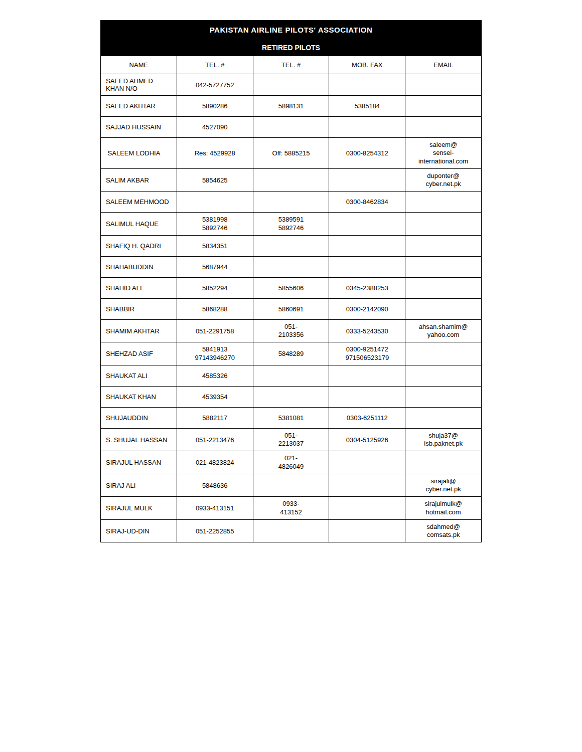| PAKISTAN AIRLINE PILOTS' ASSOCIATION |
| --- |
| RETIRED PILOTS |
| NAME | TEL. # | TEL. # | MOB. FAX | EMAIL |
| SAEED AHMED KHAN N/O | 042-5727752 | | | |
| SAEED AKHTAR | 5890286 | 5898131 | 5385184 | |
| SAJJAD HUSSAIN | 4527090 | | | |
| SALEEM LODHIA | Res: 4529928 | Off: 5885215 | 0300-8254312 | saleem@ sensei- international.com |
| SALIM AKBAR | 5854625 | | | duponter@ cyber.net.pk |
| SALEEM MEHMOOD | | | 0300-8462834 | |
| SALIMUL HAQUE | 5381998 5892746 | 5389591 5892746 | | |
| SHAFIQ H. QADRI | 5834351 | | | |
| SHAHABUDDIN | 5687944 | | | |
| SHAHID ALI | 5852294 | 5855606 | 0345-2388253 | |
| SHABBIR | 5868288 | 5860691 | 0300-2142090 | |
| SHAMIM AKHTAR | 051-2291758 | 051- 2103356 | 0333-5243530 | ahsan.shamim@ yahoo.com |
| SHEHZAD ASIF | 5841913 97143946270 | 5848289 | 0300-9251472 971506523179 | |
| SHAUKAT ALI | 4585326 | | | |
| SHAUKAT KHAN | 4539354 | | | |
| SHUJAUDDIN | 5882117 | 5381081 | 0303-6251112 | |
| S. SHUJAL HASSAN | 051-2213476 | 051- 2213037 | 0304-5125926 | shuja37@ isb.paknet.pk |
| SIRAJUL HASSAN | 021-4823824 | 021- 4826049 | | |
| SIRAJ ALI | 5848636 | | | sirajali@ cyber.net.pk |
| SIRAJUL MULK | 0933-413151 | 0933- 413152 | | sirajulmulk@ hotmail.com |
| SIRAJ-UD-DIN | 051-2252855 | | | sdahmed@ comsats.pk |